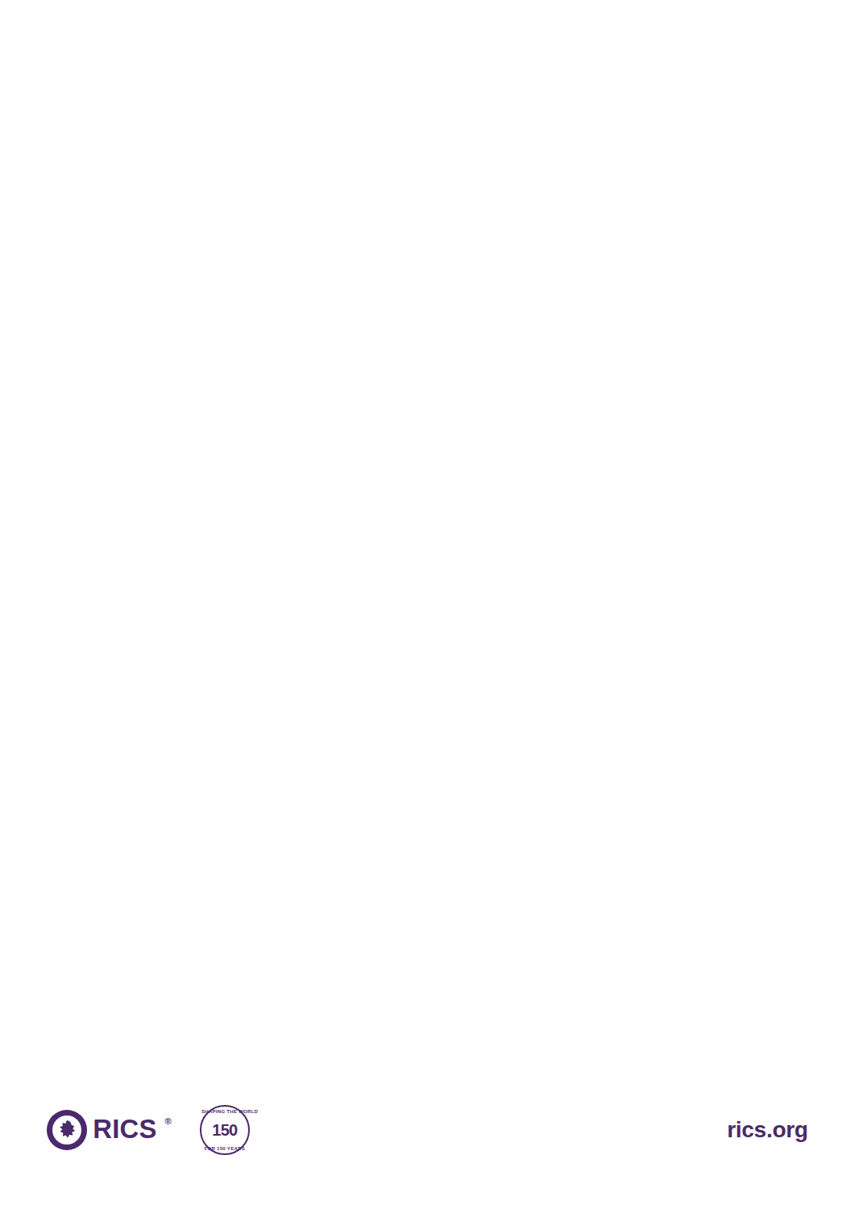RICS®
Shaping the world 150 for 150 years
rics.org